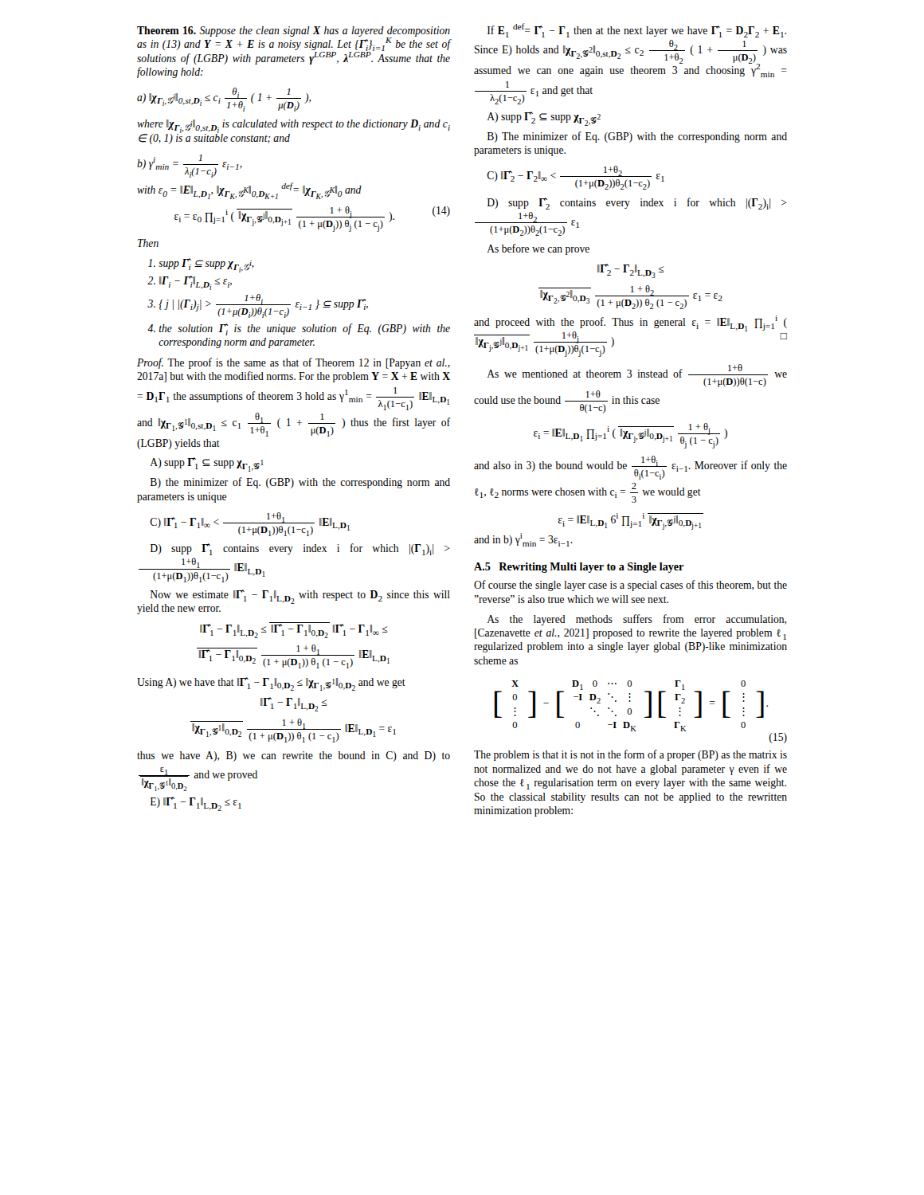Theorem 16. Suppose the clean signal X has a layered decomposition as in (13) and Y = X + E is a noisy signal. Let {Γ̂i}i=1K be the set of solutions of (LGBP) with parameters γLGBP, λLGBP. Assume that the following hold:
a) ‖χΓi,𝒢i‖0,st,Di ≤ ci θi 1+θi ( 1 + 1 μ(Di) ),
where ‖χΓi,𝒢i‖0,st,Di is calculated with respect to the dictionary Di and ci ∈ (0, 1) is a suitable constant; and
b) γimin = 1 λi(1−ci) εi−1,
with ε0 = ‖E‖L,D1, ‖χΓK,𝒢K‖0,DK+1 def= ‖χΓK,𝒢K‖0 and
εi = ε0 ∏j=1i ( ‖χΓj,𝒢j‖0,Dj+1 1 + θj(1 + μ(Dj)) θj (1 − cj) ). (14)
Then
supp Γ̂i ⊆ supp χΓi,𝒢i,
‖Γi − Γ̂i‖L,Di ≤ εi,
{ j | |(Γi)j| > 1+θi(1+μ(Di))θi(1−ci) εi−1 } ⊆ supp Γ̂i,
the solution Γ̂i is the unique solution of Eq. (GBP) with the corresponding norm and parameter.
Proof. The proof is the same as that of Theorem 12 in [Papyan et al., 2017a] but with the modified norms. For the problem Y = X + E with X = D1Γ1 the assumptions of theorem 3 hold as γ1min = 1 λ1(1−c1) ‖E‖L,D1 and ‖χΓ1,𝒢1‖0,st,D1 ≤ c1 θ11+θ1 ( 1 + 1 μ(D1) ) thus the first layer of (LGBP) yields that
A) supp Γ̂1 ⊆ supp χΓ1,𝒢1
B) the minimizer of Eq. (GBP) with the corresponding norm and parameters is unique
C) ‖Γ̂1 − Γ1‖∞ < 1+θ1(1+μ(D1))θ1(1−c1) ‖E‖L,D1
D) supp Γ̂1 contains every index i for which |(Γ1)i| > 1+θ1(1+μ(D1))θ1(1−c1) ‖E‖L,D1
Now we estimate ‖Γ̂1 − Γ1‖L,D2 with respect to D2 since this will yield the new error.
‖Γ̂1 − Γ1‖L,D2 ≤ ‖Γ̂1 − Γ1‖0,D2 ‖Γ̂1 − Γ1‖∞ ≤
‖Γ̂1 − Γ1‖0,D2 1 + θ1(1 + μ(D1)) θ1 (1 − c1) ‖E‖L,D1
Using A) we have that ‖Γ̂1 − Γ1‖0,D2 ≤ ‖χΓ1,𝒢1‖0,D2 and we get
‖Γ̂1 − Γ1‖L,D2 ≤
‖χΓ1,𝒢1‖0,D2 1 + θ1(1 + μ(D1)) θ1 (1 − c1) ‖E‖L,D1 = ε1
thus we have A), B) we can rewrite the bound in C) and D) to ε1‖χΓ1,𝒢1‖0,D2 and we proved
E) ‖Γ̂1 − Γ1‖L,D2 ≤ ε1
If E1 def= Γ̂1 − Γ1 then at the next layer we have Γ̂1 = D2Γ2 + E1. Since E) holds and ‖χΓ2,𝒢2‖0,st,D2 ≤ c2 θ21+θ2 ( 1 + 1 μ(D2) ) was assumed we can one again use theorem 3 and choosing γ2min = 1 λ2(1−c2) ε1 and get that
A) supp Γ̂2 ⊆ supp χΓ2,𝒢2
B) The minimizer of Eq. (GBP) with the corresponding norm and parameters is unique.
C) ‖Γ̂2 − Γ2‖∞ < 1+θ2(1+μ(D2))θ2(1−c2) ε1
D) supp Γ̂2 contains every index i for which |(Γ2)i| > 1+θ2(1+μ(D2))θ2(1−c2) ε1
As before we can prove
‖Γ̂2 − Γ2‖L,D3 ≤
‖χΓ2,𝒢2‖0,D3 1 + θ2(1 + μ(D2)) θ2 (1 − c2) ε1 = ε2
and proceed with the proof. Thus in general εi = ‖E‖L,D1 ∏j=1i ( ‖χΓj,𝒢j‖0,Dj+1 1+θj(1+μ(Dj))θj(1−cj) ) □
As we mentioned at theorem 3 instead of 1+θ(1+μ(D))θ(1−c) we could use the bound 1+θ θ(1−c) in this case
εi = ‖E‖L,D1 ∏j=1i ( ‖χΓj,𝒢j‖0,Dj+1 1 + θj θj (1 − cj) )
and also in 3) the bound would be 1+θi θi(1−ci) εi−1. Moreover if only the ℓ1, ℓ2 norms were chosen with ci = 23 we would get
εi = ‖E‖L,D1 6i ∏j=1i ‖χΓj,𝒢j‖0,Dj+1
and in b) γimin = 3εi−1.
A.5 Rewriting Multi layer to a Single layer
Of course the single layer case is a special cases of this theorem, but the ”reverse” is also true which we will see next.
As the layered methods suffers from error accumulation, [Cazenavette et al., 2021] proposed to rewrite the layered problem ℓ1 regularized problem into a single layer global (BP)-like minimization scheme as
[
| X |
| 0 |
| ⋮ |
| 0 |
] − [
| D 1 | 0 | ⋯ | 0 |
| − I | D 2 | ⋱ | ⋮ |
| | ⋱ | ⋱ | 0 |
| 0 | | − I | D K |
] [
| Γ 1 |
| Γ 2 |
| ⋮ |
| Γ K |
] = [
| 0 |
| ⋮ |
| ⋮ |
| 0 |
].
(15)
The problem is that it is not in the form of a proper (BP) as the matrix is not normalized and we do not have a global parameter γ even if we chose the ℓ1 regularisation term on every layer with the same weight. So the classical stability results can not be applied to the rewritten minimization problem: